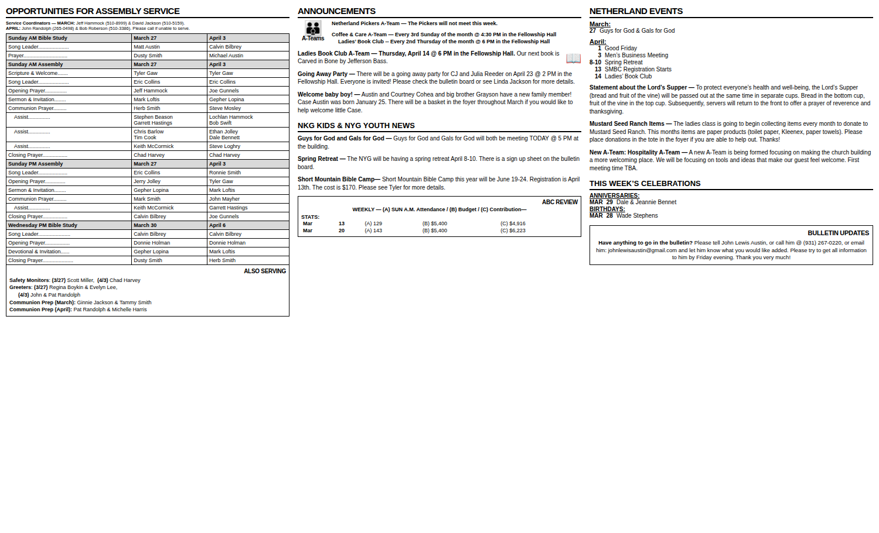Opportunities for Assembly Service
Service Coordinators — MARCH: Jeff Hammock (510-8999) & David Jackson (510-5159).
APRIL: John Randolph (265-0498) & Bob Roberson (510-3386). Please call if unable to serve.
| Sunday AM Bible Study | March 27 | April 3 |
| --- | --- | --- |
| Song Leader..................... | Matt Austin | Calvin Bilbrey |
| Prayer.............................. | Dusty Smith | Michael Austin |
| Sunday AM Assembly | March 27 | April 3 |
| Scripture & Welcome....... | Tyler Gaw | Tyler Gaw |
| Song Leader..................... | Eric Collins | Eric Collins |
| Opening Prayer............... | Jeff Hammock | Joe Gunnels |
| Sermon & Invitation........ | Mark Loftis | Gepher Lopina |
| Communion Prayer......... | Herb Smith | Steve Mosley |
| Assist............... | Stephen Beason Garrett Hastings | Lochlan Hammock Bob Swift |
| Assist............... | Chris Barlow Tim Cook | Ethan Jolley Dale Bennett |
| Assist............... | Keith McCormick | Steve Loghry |
| Closing Prayer................. | Chad Harvey | Chad Harvey |
| Sunday PM Assembly | March 27 | April 3 |
| Song Leader.................... | Eric Collins | Ronnie Smith |
| Opening Prayer.............. | Jerry Jolley | Tyler Gaw |
| Sermon & Invitation........ | Gepher Lopina | Mark Loftis |
| Communion Prayer......... | Mark Smith | John Mayher |
| Assist............... | Keith McCormick | Garrett Hastings |
| Closing Prayer................. | Calvin Bilbrey | Joe Gunnels |
| Wednesday PM Bible Study | March 30 | April 6 |
| Song Leader...................... | Calvin Bilbrey | Calvin Bilbrey |
| Opening Prayer................. | Donnie Holman | Donnie Holman |
| Devotional & Invitation...... | Gepher Lopina | Mark Loftis |
| Closing Prayer..................... | Dusty Smith | Herb Smith |
ALSO SERVING
Safety Monitors: (3/27) Scott Miller, (4/3) Chad Harvey
Greeters: (3/27) Regina Boykin & Evelyn Lee,
(4/3) John & Pat Randolph
Communion Prep (March): Ginnie Jackson & Tammy Smith
Communion Prep (April): Pat Randolph & Michelle Harris
Announcements
👪 A-Teams
Netherland Pickers A-Team — The Pickers will not meet this week.
Coffee & Care A-Team — Every 3rd Sunday of the month @ 4:30 PM in the Fellowship Hall
Ladies’ Book Club -- Every 2nd Thursday of the month @ 6 PM in the Fellowship Hall
📖 Ladies Book Club A-Team — Thursday, April 14 @ 6 PM in the Fellowship Hall. Our next book is Carved in Bone by Jefferson Bass.
Going Away Party — There will be a going away party for CJ and Julia Reeder on April 23 @ 2 PM in the Fellowship Hall. Everyone is invited! Please check the bulletin board or see Linda Jackson for more details.
Welcome baby boy! — Austin and Courtney Cohea and big brother Grayson have a new family member! Case Austin was born January 25. There will be a basket in the foyer throughout March if you would like to help welcome little Case.
NKG Kids & NYG Youth News
Guys for God and Gals for God — Guys for God and Gals for God will both be meeting TODAY @ 5 PM at the building.
Spring Retreat — The NYG will be having a spring retreat April 8-10. There is a sign up sheet on the bulletin board.
Short Mountain Bible Camp— Short Mountain Bible Camp this year will be June 19-24. Registration is April 13th. The cost is $170. Please see Tyler for more details.
ABC REVIEW
WEEKLY — (A) SUN A.M. Attendance / (B) Budget / (C) Contribution—
STATS:
| Mar | 13 | (A) 129 | (B) $5,400 | (C) $4,916 |
| Mar | 20 | (A) 143 | (B) $5,400 | (C) $6,223 |
Netherland Events
March:
| 27 | Guys for God & Gals for God |
April:
| 1 | Good Friday |
| 3 | Men’s Business Meeting |
| 8-10 | Spring Retreat |
| 13 | SMBC Registration Starts |
| 14 | Ladies’ Book Club |
Statement about the Lord’s Supper — To protect everyone’s health and well-being, the Lord’s Supper (bread and fruit of the vine) will be passed out at the same time in separate cups. Bread in the bottom cup, fruit of the vine in the top cup. Subsequently, servers will return to the front to offer a prayer of reverence and thanksgiving.
Mustard Seed Ranch Items — The ladies class is going to begin collecting items every month to donate to Mustard Seed Ranch. This months items are paper products (toilet paper, Kleenex, paper towels). Please place donations in the tote in the foyer if you are able to help out. Thanks!
New A-Team: Hospitality A-Team — A new A-Team is being formed focusing on making the church building a more welcoming place. We will be focusing on tools and ideas that make our guest feel welcome. First meeting time TBA.
This Week’s Celebrations
ANNIVERSARIES:
| MAR | 29 | Dale & Jeannie Bennet |
BIRTHDAYS:
| MAR | 28 | Wade Stephens |
BULLETIN UPDATES
Have anything to go in the bulletin? Please tell John Lewis Austin, or call him @ (931) 267-0220, or email him: johnlewisaustin@gmail.com and let him know what you would like added. Please try to get all information to him by Friday evening. Thank you very much!